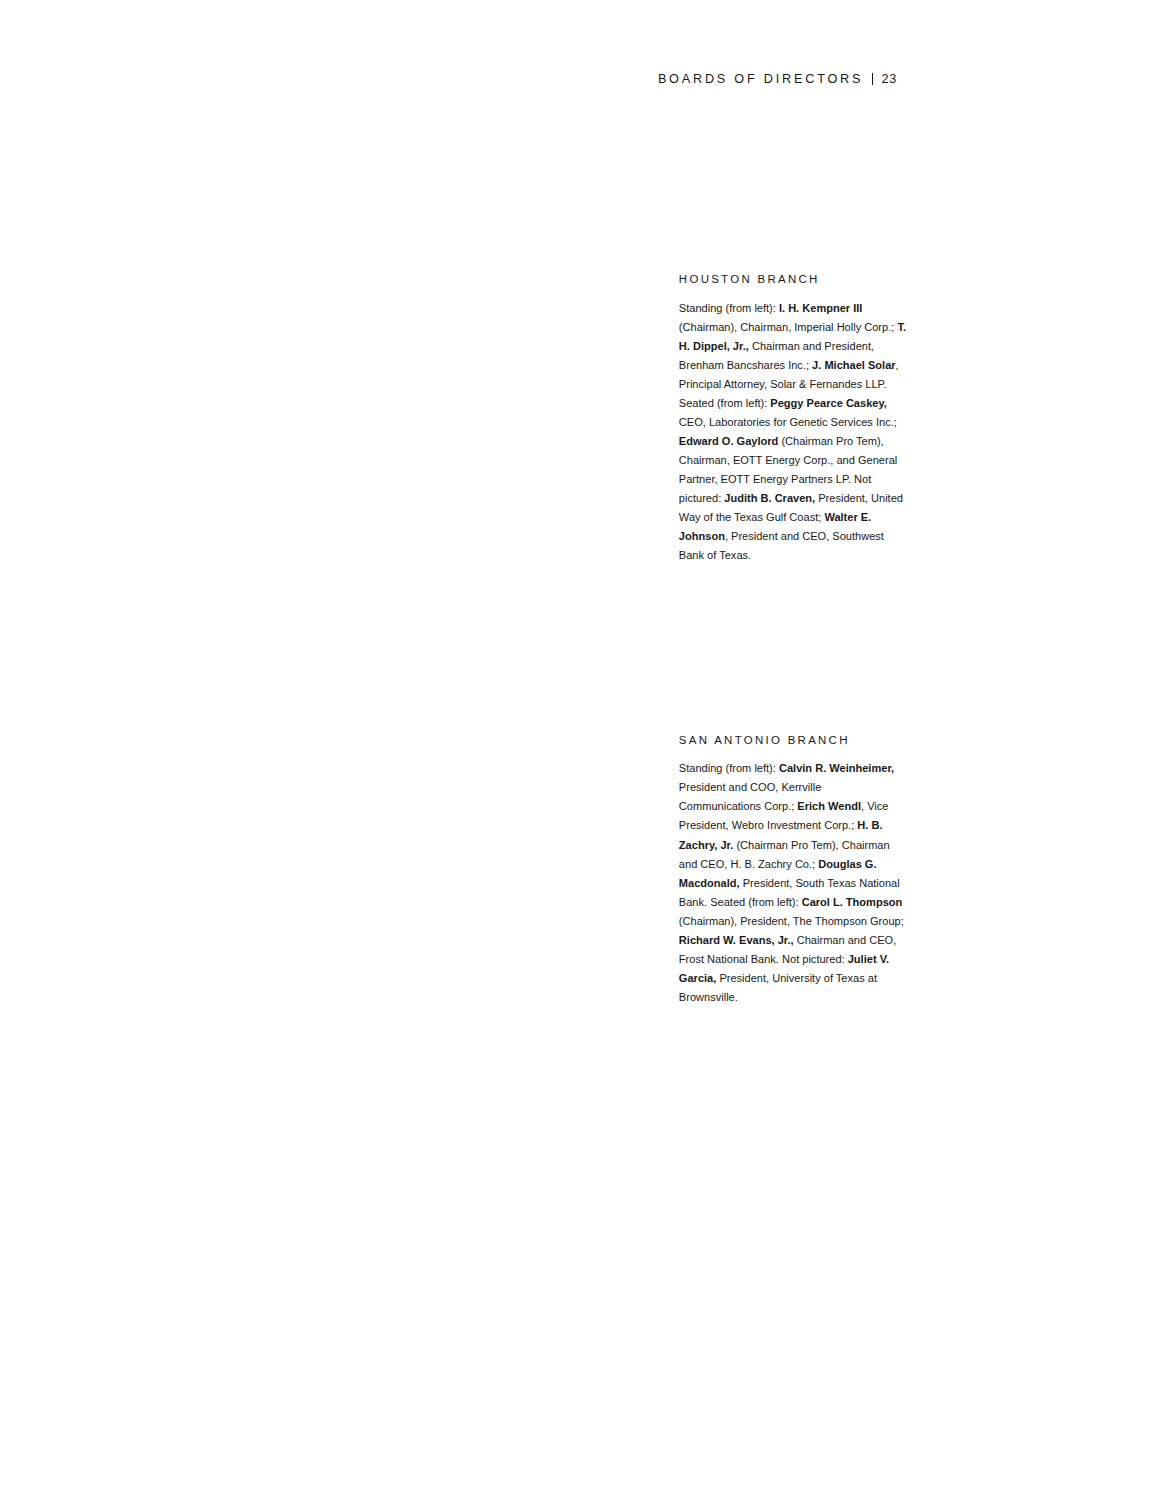BOARDS OF DIRECTORS 23
Houston Branch
Standing (from left): I. H. Kempner III (Chairman), Chairman, Imperial Holly Corp.; T. H. Dippel, Jr., Chairman and President, Brenham Bancshares Inc.; J. Michael Solar, Principal Attorney, Solar & Fernandes LLP. Seated (from left): Peggy Pearce Caskey, CEO, Laboratories for Genetic Services Inc.; Edward O. Gaylord (Chairman Pro Tem), Chairman, EOTT Energy Corp., and General Partner, EOTT Energy Partners LP. Not pictured: Judith B. Craven, President, United Way of the Texas Gulf Coast; Walter E. Johnson, President and CEO, Southwest Bank of Texas.
San Antonio Branch
Standing (from left): Calvin R. Weinheimer, President and COO, Kerrville Communications Corp.; Erich Wendl, Vice President, Webro Investment Corp.; H. B. Zachry, Jr. (Chairman Pro Tem), Chairman and CEO, H. B. Zachry Co.; Douglas G. Macdonald, President, South Texas National Bank. Seated (from left): Carol L. Thompson (Chairman), President, The Thompson Group; Richard W. Evans, Jr., Chairman and CEO, Frost National Bank. Not pictured: Juliet V. Garcia, President, University of Texas at Brownsville.